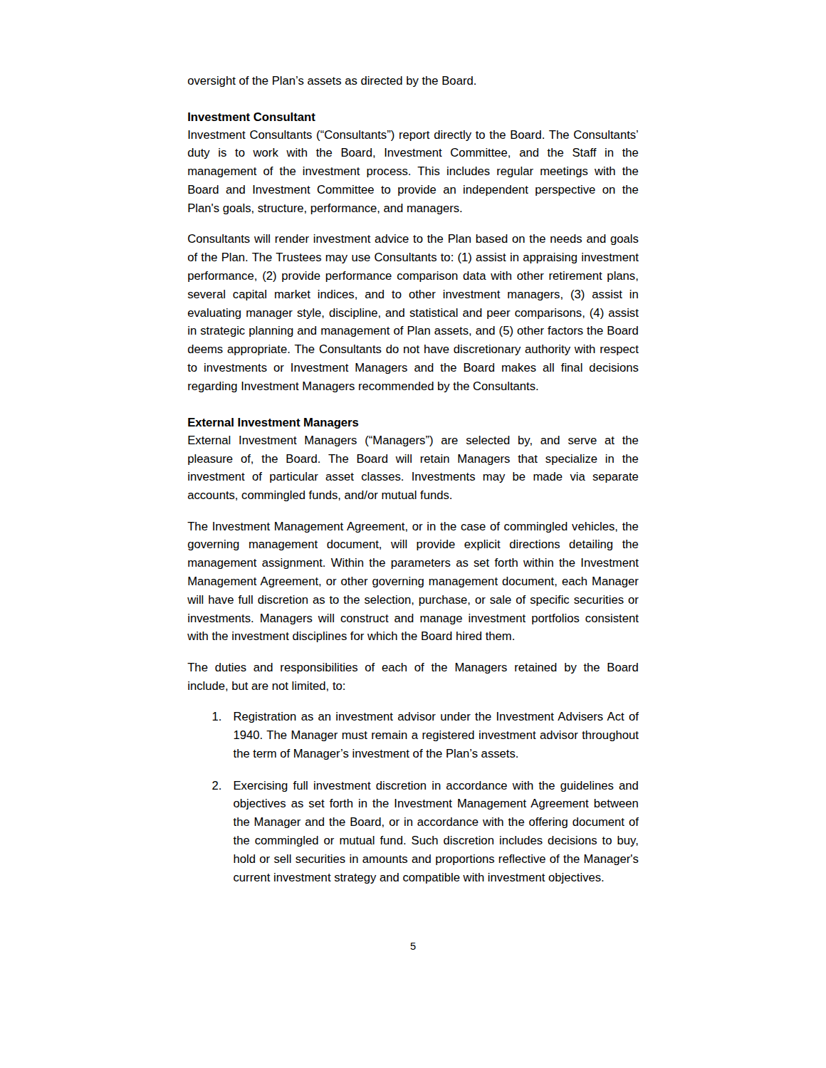oversight of the Plan’s assets as directed by the Board.
Investment Consultant
Investment Consultants (“Consultants”) report directly to the Board. The Consultants’ duty is to work with the Board, Investment Committee, and the Staff in the management of the investment process. This includes regular meetings with the Board and Investment Committee to provide an independent perspective on the Plan's goals, structure, performance, and managers.
Consultants will render investment advice to the Plan based on the needs and goals of the Plan. The Trustees may use Consultants to: (1) assist in appraising investment performance, (2) provide performance comparison data with other retirement plans, several capital market indices, and to other investment managers, (3) assist in evaluating manager style, discipline, and statistical and peer comparisons, (4) assist in strategic planning and management of Plan assets, and (5) other factors the Board deems appropriate. The Consultants do not have discretionary authority with respect to investments or Investment Managers and the Board makes all final decisions regarding Investment Managers recommended by the Consultants.
External Investment Managers
External Investment Managers (“Managers”) are selected by, and serve at the pleasure of, the Board. The Board will retain Managers that specialize in the investment of particular asset classes. Investments may be made via separate accounts, commingled funds, and/or mutual funds.
The Investment Management Agreement, or in the case of commingled vehicles, the governing management document, will provide explicit directions detailing the management assignment. Within the parameters as set forth within the Investment Management Agreement, or other governing management document, each Manager will have full discretion as to the selection, purchase, or sale of specific securities or investments. Managers will construct and manage investment portfolios consistent with the investment disciplines for which the Board hired them.
The duties and responsibilities of each of the Managers retained by the Board include, but are not limited, to:
Registration as an investment advisor under the Investment Advisers Act of 1940. The Manager must remain a registered investment advisor throughout the term of Manager’s investment of the Plan’s assets.
Exercising full investment discretion in accordance with the guidelines and objectives as set forth in the Investment Management Agreement between the Manager and the Board, or in accordance with the offering document of the commingled or mutual fund. Such discretion includes decisions to buy, hold or sell securities in amounts and proportions reflective of the Manager's current investment strategy and compatible with investment objectives.
5